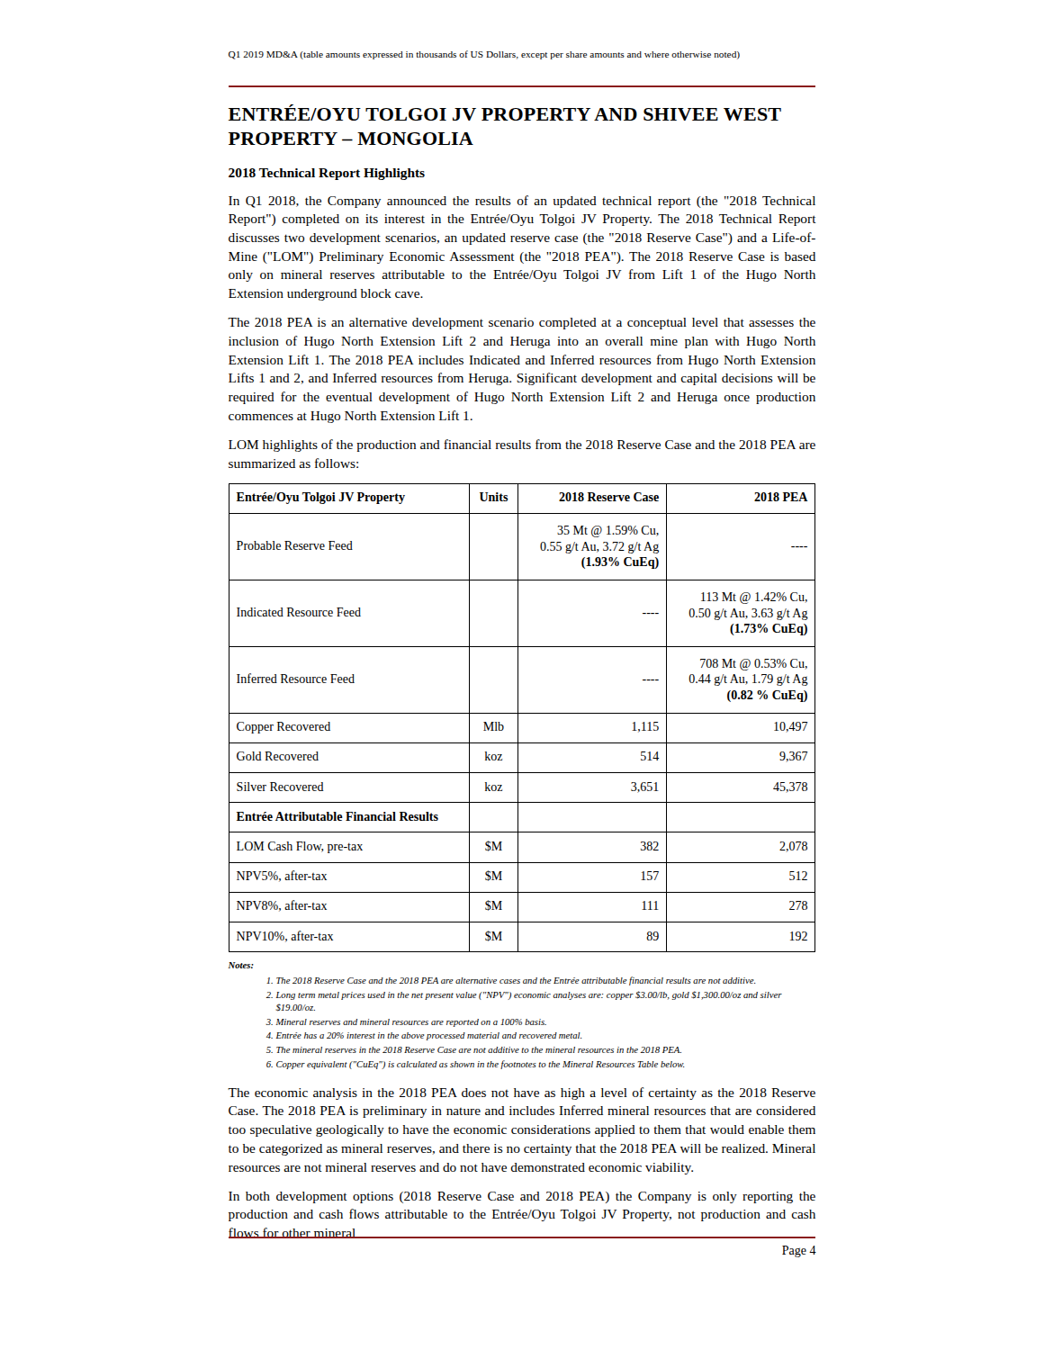Q1 2019 MD&A (table amounts expressed in thousands of US Dollars, except per share amounts and where otherwise noted)
ENTRÉE/OYU TOLGOI JV PROPERTY AND SHIVEE WEST PROPERTY – MONGOLIA
2018 Technical Report Highlights
In Q1 2018, the Company announced the results of an updated technical report (the "2018 Technical Report") completed on its interest in the Entrée/Oyu Tolgoi JV Property. The 2018 Technical Report discusses two development scenarios, an updated reserve case (the "2018 Reserve Case") and a Life-of-Mine ("LOM") Preliminary Economic Assessment (the "2018 PEA"). The 2018 Reserve Case is based only on mineral reserves attributable to the Entrée/Oyu Tolgoi JV from Lift 1 of the Hugo North Extension underground block cave.
The 2018 PEA is an alternative development scenario completed at a conceptual level that assesses the inclusion of Hugo North Extension Lift 2 and Heruga into an overall mine plan with Hugo North Extension Lift 1. The 2018 PEA includes Indicated and Inferred resources from Hugo North Extension Lifts 1 and 2, and Inferred resources from Heruga. Significant development and capital decisions will be required for the eventual development of Hugo North Extension Lift 2 and Heruga once production commences at Hugo North Extension Lift 1.
LOM highlights of the production and financial results from the 2018 Reserve Case and the 2018 PEA are summarized as follows:
| Entrée/Oyu Tolgoi JV Property | Units | 2018 Reserve Case | 2018 PEA |
| --- | --- | --- | --- |
| Probable Reserve Feed | | 35 Mt @ 1.59% Cu, 0.55 g/t Au, 3.72 g/t Ag (1.93% CuEq) | ---- |
| Indicated Resource Feed | | ---- | 113 Mt @ 1.42% Cu, 0.50 g/t Au, 3.63 g/t Ag (1.73% CuEq) |
| Inferred Resource Feed | | ---- | 708 Mt @ 0.53% Cu, 0.44 g/t Au, 1.79 g/t Ag (0.82 % CuEq) |
| Copper Recovered | Mlb | 1,115 | 10,497 |
| Gold Recovered | koz | 514 | 9,367 |
| Silver Recovered | koz | 3,651 | 45,378 |
| Entrée Attributable Financial Results | | | |
| LOM Cash Flow, pre-tax | $M | 382 | 2,078 |
| NPV5%, after-tax | $M | 157 | 512 |
| NPV8%, after-tax | $M | 111 | 278 |
| NPV10%, after-tax | $M | 89 | 192 |
Notes:
The 2018 Reserve Case and the 2018 PEA are alternative cases and the Entrée attributable financial results are not additive.
Long term metal prices used in the net present value ("NPV") economic analyses are: copper $3.00/lb, gold $1,300.00/oz and silver $19.00/oz.
Mineral reserves and mineral resources are reported on a 100% basis.
Entrée has a 20% interest in the above processed material and recovered metal.
The mineral reserves in the 2018 Reserve Case are not additive to the mineral resources in the 2018 PEA.
Copper equivalent ("CuEq") is calculated as shown in the footnotes to the Mineral Resources Table below.
The economic analysis in the 2018 PEA does not have as high a level of certainty as the 2018 Reserve Case. The 2018 PEA is preliminary in nature and includes Inferred mineral resources that are considered too speculative geologically to have the economic considerations applied to them that would enable them to be categorized as mineral reserves, and there is no certainty that the 2018 PEA will be realized. Mineral resources are not mineral reserves and do not have demonstrated economic viability.
In both development options (2018 Reserve Case and 2018 PEA) the Company is only reporting the production and cash flows attributable to the Entrée/Oyu Tolgoi JV Property, not production and cash flows for other mineral
Page 4